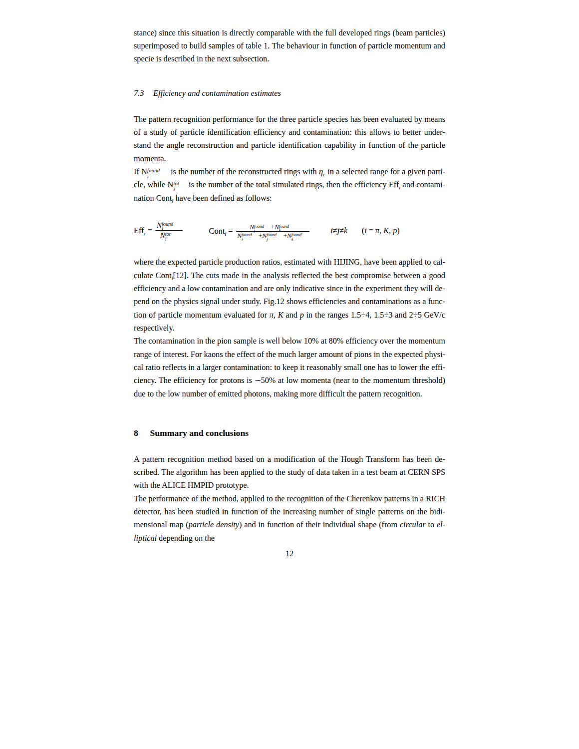stance) since this situation is directly comparable with the full developed rings (beam particles) superimposed to build samples of table 1. The behaviour in function of particle momentum and specie is described in the next subsection.
7.3 Efficiency and contamination estimates
The pattern recognition performance for the three particle species has been evaluated by means of a study of particle identification efficiency and contamination: this allows to better understand the angle reconstruction and particle identification capability in function of the particle momenta.
If Nfoundi is the number of the reconstructed rings with ηc in a selected range for a given particle, while Ntoti is the number of the total simulated rings, then the efficiency Effi and contamination Conti have been defined as follows:
Effi = Nfoundi Ntoti Conti = Nfoundj +Nfoundk Nfoundi +Nfoundj +Nfoundk i≠j≠k (i = π, K, p)
where the expected particle production ratios, estimated with HIJING, have been applied to calculate Conti[12]. The cuts made in the analysis reflected the best compromise between a good efficiency and a low contamination and are only indicative since in the experiment they will depend on the physics signal under study. Fig.12 shows efficiencies and contaminations as a function of particle momentum evaluated for π, K and p in the ranges 1.5÷4, 1.5÷3 and 2÷5 GeV/c respectively.
The contamination in the pion sample is well below 10% at 80% efficiency over the momentum range of interest. For kaons the effect of the much larger amount of pions in the expected physical ratio reflects in a larger contamination: to keep it reasonably small one has to lower the efficiency. The efficiency for protons is ∼50% at low momenta (near to the momentum threshold) due to the low number of emitted photons, making more difficult the pattern recognition.
8 Summary and conclusions
A pattern recognition method based on a modification of the Hough Transform has been described. The algorithm has been applied to the study of data taken in a test beam at CERN SPS with the ALICE HMPID prototype.
The performance of the method, applied to the recognition of the Cherenkov patterns in a RICH detector, has been studied in function of the increasing number of single patterns on the bidimensional map (particle density) and in function of their individual shape (from circular to elliptical depending on the
12